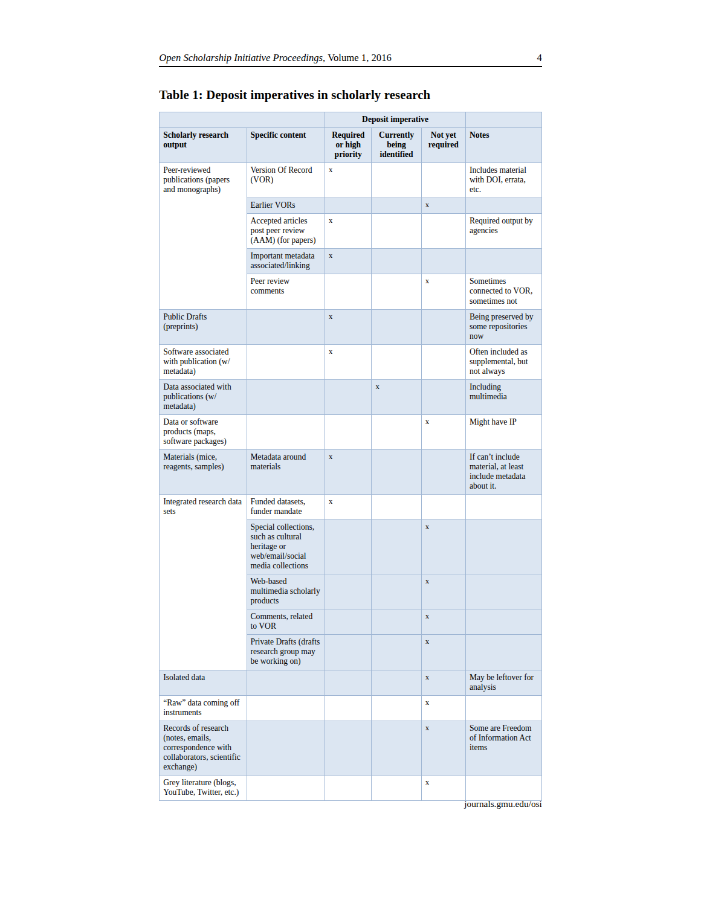Open Scholarship Initiative Proceedings, Volume 1, 2016
4
Table 1: Deposit imperatives in scholarly research
| | Deposit imperative | |
| --- | --- | --- |
| Scholarly research output | Specific content | Required or high priority | Currently being identified | Not yet required | Notes |
| Peer-reviewed publications (papers and monographs) | Version Of Record (VOR) | x | | | Includes material with DOI, errata, etc. |
| Earlier VORs | | | x | |
| Accepted articles post peer review (AAM) (for papers) | x | | | Required output by agencies |
| Important metadata as­sociated/linking | x | | | |
| Peer review comments | | | x | Sometimes connected to VOR, sometimes not |
| Public Drafts (preprints) | | x | | | Being preserved by some repositories now |
| Software associated with publication (w/ metadata) | | x | | | Often included as sup­plemental, but not always |
| Data associated with publi­cations (w/ metadata) | | | x | | Including multimedia |
| Data or software products (maps, software packages) | | | | x | Might have IP |
| Materials (mice, reagents, samples) | Metadata around materi­als | x | | | If can’t include material, at least include metadata about it. |
| Integrated research data sets | Funded datasets, funder mandate | x | | | |
| Special collections, such as cultural heritage or web/email/social media collections | | | x | |
| Web-based multimedia scholarly products | | | x | |
| Comments, related to VOR | | | x | |
| Private Drafts (drafts research group may be working on) | | | x | |
| Isolated data | | | | x | May be leftover for analysis |
| “Raw” data coming off in­struments | | | | x | |
| Records of research (notes, emails, correspondence with collaborators, scientific exchange) | | | | x | Some are Freedom of Information Act items |
| Grey literature (blogs, YouTube, Twitter, etc.) | | | | x | |
journals.gmu.edu/osi